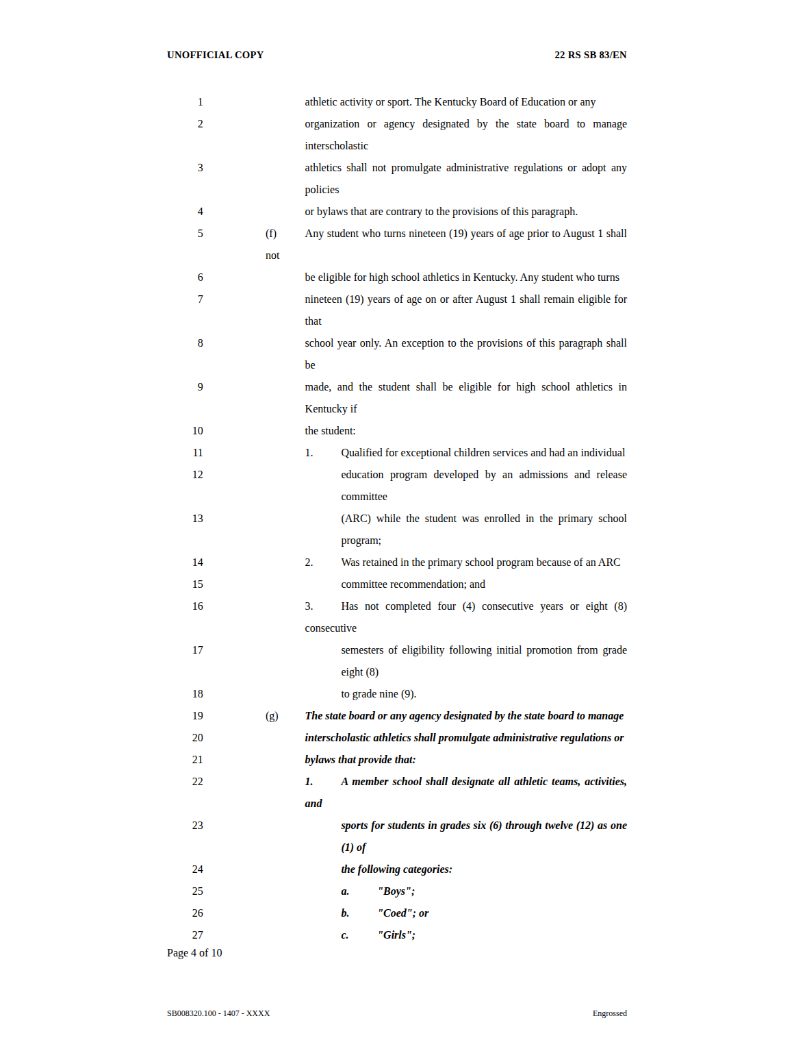Unofficial Copy
22 RS SB 83/EN
| 1 | athletic activity or sport. The Kentucky Board of Education or any |
| 2 | organization or agency designated by the state board to manage interscholastic |
| 3 | athletics shall not promulgate administrative regulations or adopt any policies |
| 4 | or bylaws that are contrary to the provisions of this paragraph. |
| 5 | (f) Any student who turns nineteen (19) years of age prior to August 1 shall not |
| 6 | be eligible for high school athletics in Kentucky. Any student who turns |
| 7 | nineteen (19) years of age on or after August 1 shall remain eligible for that |
| 8 | school year only. An exception to the provisions of this paragraph shall be |
| 9 | made, and the student shall be eligible for high school athletics in Kentucky if |
| 10 | the student: |
| 11 | 1. Qualified for exceptional children services and had an individual |
| 12 | education program developed by an admissions and release committee |
| 13 | (ARC) while the student was enrolled in the primary school program; |
| 14 | 2. Was retained in the primary school program because of an ARC |
| 15 | committee recommendation; and |
| 16 | 3. Has not completed four (4) consecutive years or eight (8) consecutive |
| 17 | semesters of eligibility following initial promotion from grade eight (8) |
| 18 | to grade nine (9). |
| 19 | (g) The state board or any agency designated by the state board to manage |
| 20 | interscholastic athletics shall promulgate administrative regulations or |
| 21 | bylaws that provide that: |
| 22 | 1. A member school shall designate all athletic teams, activities, and |
| 23 | sports for students in grades six (6) through twelve (12) as one (1) of |
| 24 | the following categories: |
| 25 | a. "Boys"; |
| 26 | b. "Coed"; or |
| 27 | c. "Girls"; |
Page 4 of 10
SB008320.100 - 1407 - XXXX
Engrossed